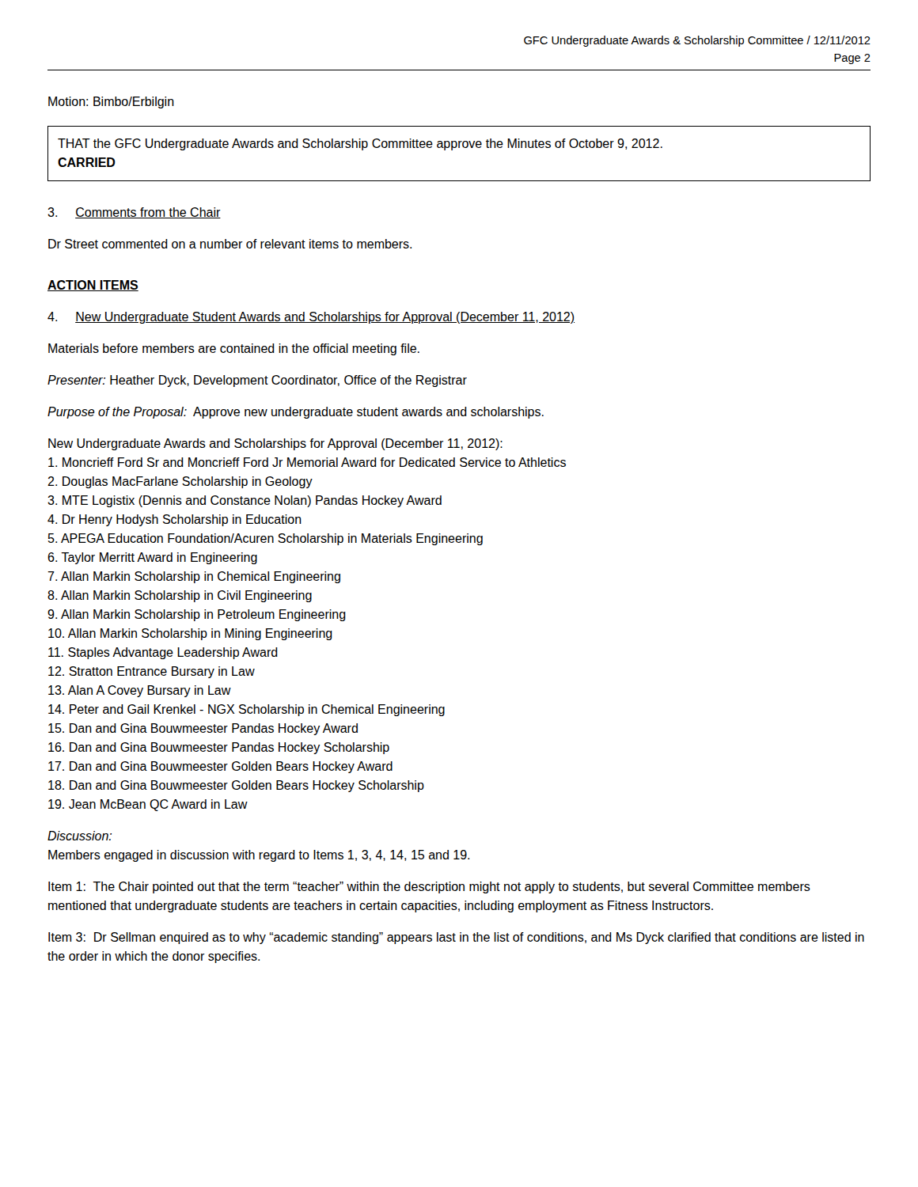GFC Undergraduate Awards & Scholarship Committee / 12/11/2012 Page 2
Motion: Bimbo/Erbilgin
THAT the GFC Undergraduate Awards and Scholarship Committee approve the Minutes of October 9, 2012.
CARRIED
3. Comments from the Chair
Dr Street commented on a number of relevant items to members.
ACTION ITEMS
4. New Undergraduate Student Awards and Scholarships for Approval (December 11, 2012)
Materials before members are contained in the official meeting file.
Presenter: Heather Dyck, Development Coordinator, Office of the Registrar
Purpose of the Proposal: Approve new undergraduate student awards and scholarships.
New Undergraduate Awards and Scholarships for Approval (December 11, 2012):
1. Moncrieff Ford Sr and Moncrieff Ford Jr Memorial Award for Dedicated Service to Athletics
2. Douglas MacFarlane Scholarship in Geology
3. MTE Logistix (Dennis and Constance Nolan) Pandas Hockey Award
4. Dr Henry Hodysh Scholarship in Education
5. APEGA Education Foundation/Acuren Scholarship in Materials Engineering
6. Taylor Merritt Award in Engineering
7. Allan Markin Scholarship in Chemical Engineering
8. Allan Markin Scholarship in Civil Engineering
9. Allan Markin Scholarship in Petroleum Engineering
10. Allan Markin Scholarship in Mining Engineering
11. Staples Advantage Leadership Award
12. Stratton Entrance Bursary in Law
13. Alan A Covey Bursary in Law
14. Peter and Gail Krenkel - NGX Scholarship in Chemical Engineering
15. Dan and Gina Bouwmeester Pandas Hockey Award
16. Dan and Gina Bouwmeester Pandas Hockey Scholarship
17. Dan and Gina Bouwmeester Golden Bears Hockey Award
18. Dan and Gina Bouwmeester Golden Bears Hockey Scholarship
19. Jean McBean QC Award in Law
Discussion:
Members engaged in discussion with regard to Items 1, 3, 4, 14, 15 and 19.
Item 1: The Chair pointed out that the term “teacher” within the description might not apply to students, but several Committee members mentioned that undergraduate students are teachers in certain capacities, including employment as Fitness Instructors.
Item 3: Dr Sellman enquired as to why “academic standing” appears last in the list of conditions, and Ms Dyck clarified that conditions are listed in the order in which the donor specifies.